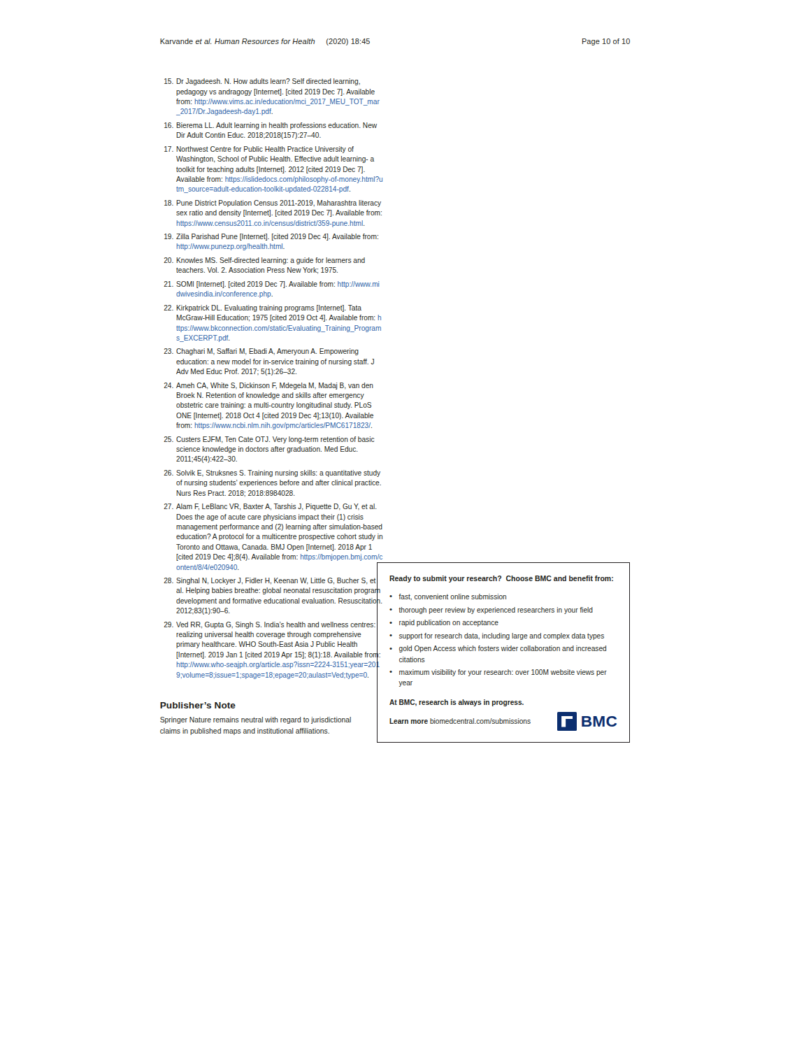Karvande et al. Human Resources for Health (2020) 18:45
Page 10 of 10
15. Dr Jagadeesh. N. How adults learn? Self directed learning, pedagogy vs andragogy [Internet]. [cited 2019 Dec 7]. Available from: http://www.vims.ac.in/education/mci_2017_MEU_TOT_mar_2017/Dr.Jagadeesh-day1.pdf.
16. Bierema LL. Adult learning in health professions education. New Dir Adult Contin Educ. 2018;2018(157):27–40.
17. Northwest Centre for Public Health Practice University of Washington, School of Public Health. Effective adult learning- a toolkit for teaching adults [Internet]. 2012 [cited 2019 Dec 7]. Available from: https://islidedocs.com/philosophy-of-money.html?utm_source=adult-education-toolkit-updated-022814-pdf.
18. Pune District Population Census 2011-2019, Maharashtra literacy sex ratio and density [Internet]. [cited 2019 Dec 7]. Available from: https://www.census2011.co.in/census/district/359-pune.html.
19. Zilla Parishad Pune [Internet]. [cited 2019 Dec 4]. Available from: http://www.punezp.org/health.html.
20. Knowles MS. Self-directed learning: a guide for learners and teachers. Vol. 2. Association Press New York; 1975.
21. SOMI [Internet]. [cited 2019 Dec 7]. Available from: http://www.midwivesindia.in/conference.php.
22. Kirkpatrick DL. Evaluating training programs [Internet]. Tata McGraw-Hill Education; 1975 [cited 2019 Oct 4]. Available from: https://www.bkconnection.com/static/Evaluating_Training_Programs_EXCERPT.pdf.
23. Chaghari M, Saffari M, Ebadi A, Ameryoun A. Empowering education: a new model for in-service training of nursing staff. J Adv Med Educ Prof. 2017; 5(1):26–32.
24. Ameh CA, White S, Dickinson F, Mdegela M, Madaj B, van den Broek N. Retention of knowledge and skills after emergency obstetric care training: a multi-country longitudinal study. PLoS ONE [Internet]. 2018 Oct 4 [cited 2019 Dec 4];13(10). Available from: https://www.ncbi.nlm.nih.gov/pmc/articles/PMC6171823/.
25. Custers EJFM, Ten Cate OTJ. Very long-term retention of basic science knowledge in doctors after graduation. Med Educ. 2011;45(4):422–30.
26. Solvik E, Struksnes S. Training nursing skills: a quantitative study of nursing students’ experiences before and after clinical practice. Nurs Res Pract. 2018; 2018:8984028.
27. Alam F, LeBlanc VR, Baxter A, Tarshis J, Piquette D, Gu Y, et al. Does the age of acute care physicians impact their (1) crisis management performance and (2) learning after simulation-based education? A protocol for a multicentre prospective cohort study in Toronto and Ottawa, Canada. BMJ Open [Internet]. 2018 Apr 1 [cited 2019 Dec 4];8(4). Available from: https://bmjopen.bmj.com/content/8/4/e020940.
28. Singhal N, Lockyer J, Fidler H, Keenan W, Little G, Bucher S, et al. Helping babies breathe: global neonatal resuscitation program development and formative educational evaluation. Resuscitation. 2012;83(1):90–6.
29. Ved RR, Gupta G, Singh S. India’s health and wellness centres: realizing universal health coverage through comprehensive primary healthcare. WHO South-East Asia J Public Health [Internet]. 2019 Jan 1 [cited 2019 Apr 15]; 8(1):18. Available from: http://www.who-seajph.org/article.asp?issn=2224-3151;year=2019;volume=8;issue=1;spage=18;epage=20;aulast=Ved;type=0.
Publisher’s Note
Springer Nature remains neutral with regard to jurisdictional claims in published maps and institutional affiliations.
Ready to submit your research? Choose BMC and benefit from:
fast, convenient online submission
thorough peer review by experienced researchers in your field
rapid publication on acceptance
support for research data, including large and complex data types
gold Open Access which fosters wider collaboration and increased citations
maximum visibility for your research: over 100M website views per year
At BMC, research is always in progress.
Learn more biomedcentral.com/submissions
BMC